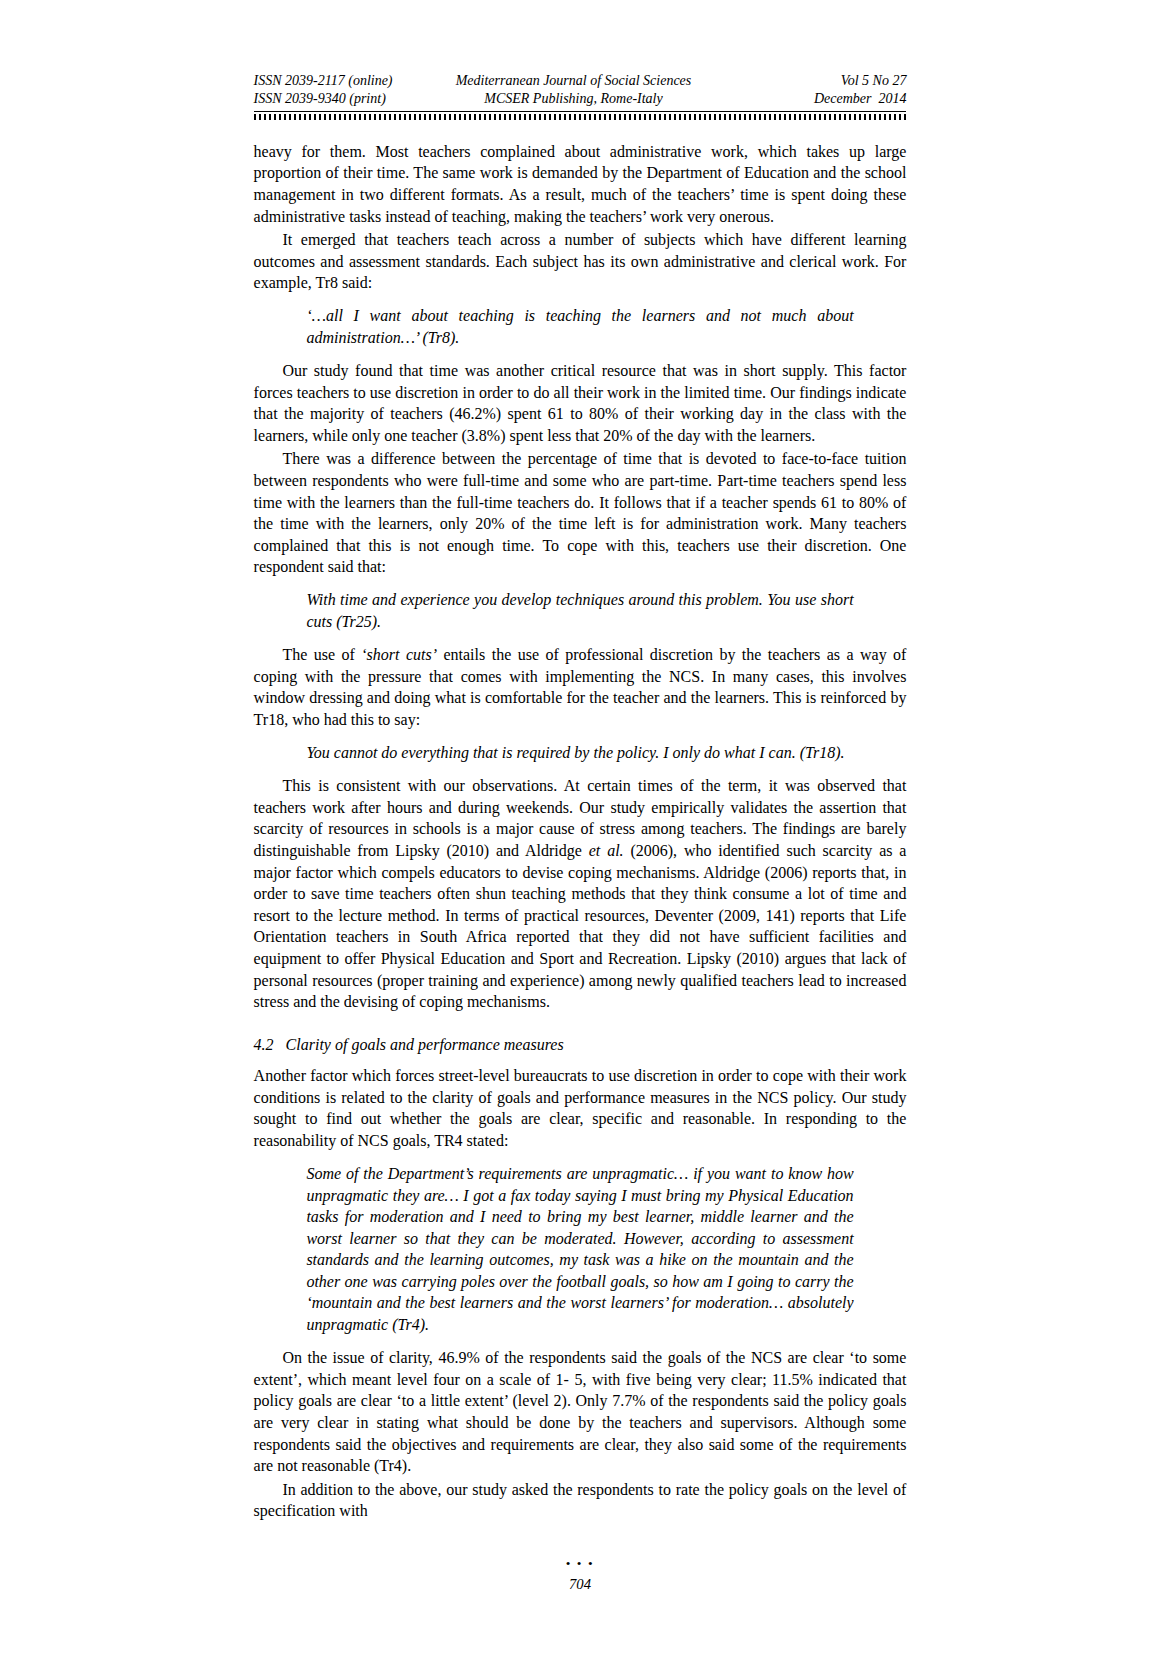| ISSN 2039-2117 (online) ISSN 2039-9340 (print) | Mediterranean Journal of Social Sciences MCSER Publishing, Rome-Italy | Vol 5 No 27 December 2014 |
heavy for them. Most teachers complained about administrative work, which takes up large proportion of their time. The same work is demanded by the Department of Education and the school management in two different formats. As a result, much of the teachers’ time is spent doing these administrative tasks instead of teaching, making the teachers’ work very onerous.
It emerged that teachers teach across a number of subjects which have different learning outcomes and assessment standards. Each subject has its own administrative and clerical work. For example, Tr8 said:
‘…all I want about teaching is teaching the learners and not much about administration…’ (Tr8).
Our study found that time was another critical resource that was in short supply. This factor forces teachers to use discretion in order to do all their work in the limited time. Our findings indicate that the majority of teachers (46.2%) spent 61 to 80% of their working day in the class with the learners, while only one teacher (3.8%) spent less that 20% of the day with the learners.
There was a difference between the percentage of time that is devoted to face-to-face tuition between respondents who were full-time and some who are part-time. Part-time teachers spend less time with the learners than the full-time teachers do. It follows that if a teacher spends 61 to 80% of the time with the learners, only 20% of the time left is for administration work. Many teachers complained that this is not enough time. To cope with this, teachers use their discretion. One respondent said that:
With time and experience you develop techniques around this problem. You use short cuts (Tr25).
The use of ‘short cuts’ entails the use of professional discretion by the teachers as a way of coping with the pressure that comes with implementing the NCS. In many cases, this involves window dressing and doing what is comfortable for the teacher and the learners. This is reinforced by Tr18, who had this to say:
You cannot do everything that is required by the policy. I only do what I can. (Tr18).
This is consistent with our observations. At certain times of the term, it was observed that teachers work after hours and during weekends. Our study empirically validates the assertion that scarcity of resources in schools is a major cause of stress among teachers. The findings are barely distinguishable from Lipsky (2010) and Aldridge et al. (2006), who identified such scarcity as a major factor which compels educators to devise coping mechanisms. Aldridge (2006) reports that, in order to save time teachers often shun teaching methods that they think consume a lot of time and resort to the lecture method. In terms of practical resources, Deventer (2009, 141) reports that Life Orientation teachers in South Africa reported that they did not have sufficient facilities and equipment to offer Physical Education and Sport and Recreation. Lipsky (2010) argues that lack of personal resources (proper training and experience) among newly qualified teachers lead to increased stress and the devising of coping mechanisms.
4.2 Clarity of goals and performance measures
Another factor which forces street-level bureaucrats to use discretion in order to cope with their work conditions is related to the clarity of goals and performance measures in the NCS policy. Our study sought to find out whether the goals are clear, specific and reasonable. In responding to the reasonability of NCS goals, TR4 stated:
Some of the Department’s requirements are unpragmatic… if you want to know how unpragmatic they are… I got a fax today saying I must bring my Physical Education tasks for moderation and I need to bring my best learner, middle learner and the worst learner so that they can be moderated. However, according to assessment standards and the learning outcomes, my task was a hike on the mountain and the other one was carrying poles over the football goals, so how am I going to carry the ‘mountain and the best learners and the worst learners’ for moderation… absolutely unpragmatic (Tr4).
On the issue of clarity, 46.9% of the respondents said the goals of the NCS are clear ‘to some extent’, which meant level four on a scale of 1- 5, with five being very clear; 11.5% indicated that policy goals are clear ‘to a little extent’ (level 2). Only 7.7% of the respondents said the policy goals are very clear in stating what should be done by the teachers and supervisors. Although some respondents said the objectives and requirements are clear, they also said some of the requirements are not reasonable (Tr4).
In addition to the above, our study asked the respondents to rate the policy goals on the level of specification with
• • •
704